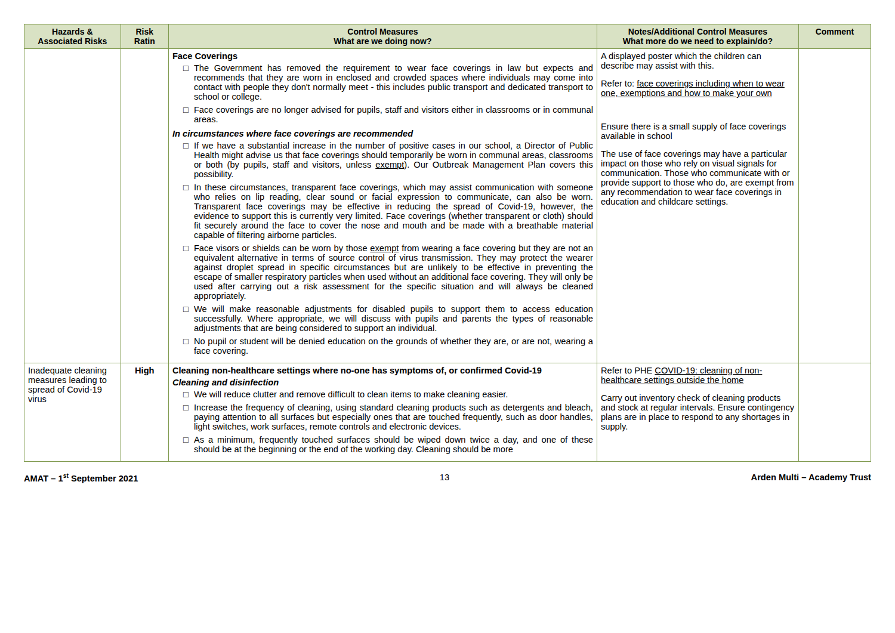| Hazards & Associated Risks | Risk Ratin | Control Measures What are we doing now? | Notes/Additional Control Measures What more do we need to explain/do? | Comment |
| --- | --- | --- | --- | --- |
| | | Face Coverings The Government has removed the requirement to wear face coverings in law but expects and recommends that they are worn in enclosed and crowded spaces where individuals may come into contact with people they don't normally meet - this includes public transport and dedicated transport to school or college. Face coverings are no longer advised for pupils, staff and visitors either in classrooms or in communal areas. In circumstances where face coverings are recommended If we have a substantial increase in the number of positive cases in our school, a Director of Public Health might advise us that face coverings should temporarily be worn in communal areas, classrooms or both (by pupils, staff and visitors, unless exempt ). Our Outbreak Management Plan covers this possibility. In these circumstances, transparent face coverings, which may assist communication with someone who relies on lip reading, clear sound or facial expression to communicate, can also be worn. Transparent face coverings may be effective in reducing the spread of Covid-19, however, the evidence to support this is currently very limited. Face coverings (whether transparent or cloth) should fit securely around the face to cover the nose and mouth and be made with a breathable material capable of filtering airborne particles. Face visors or shields can be worn by those exempt from wearing a face covering but they are not an equivalent alternative in terms of source control of virus transmission. They may protect the wearer against droplet spread in specific circumstances but are unlikely to be effective in preventing the escape of smaller respiratory particles when used without an additional face covering. They will only be used after carrying out a risk assessment for the specific situation and will always be cleaned appropriately. We will make reasonable adjustments for disabled pupils to support them to access education successfully. Where appropriate, we will discuss with pupils and parents the types of reasonable adjustments that are being considered to support an individual. No pupil or student will be denied education on the grounds of whether they are, or are not, wearing a face covering. | A displayed poster which the children can describe may assist with this. Refer to: face coverings including when to wear one, exemptions and how to make your own Ensure there is a small supply of face coverings available in school The use of face coverings may have a particular impact on those who rely on visual signals for communication. Those who communicate with or provide support to those who do, are exempt from any recommendation to wear face coverings in education and childcare settings. | |
| Inadequate cleaning measures leading to spread of Covid-19 virus | High | Cleaning non-healthcare settings where no-one has symptoms of, or confirmed Covid-19 Cleaning and disinfection We will reduce clutter and remove difficult to clean items to make cleaning easier. Increase the frequency of cleaning, using standard cleaning products such as detergents and bleach, paying attention to all surfaces but especially ones that are touched frequently, such as door handles, light switches, work surfaces, remote controls and electronic devices. As a minimum, frequently touched surfaces should be wiped down twice a day, and one of these should be at the beginning or the end of the working day. Cleaning should be more | Refer to PHE COVID-19: cleaning of non-healthcare settings outside the home Carry out inventory check of cleaning products and stock at regular intervals. Ensure contingency plans are in place to respond to any shortages in supply. | |
AMAT – 1st September 2021 13 Arden Multi – Academy Trust